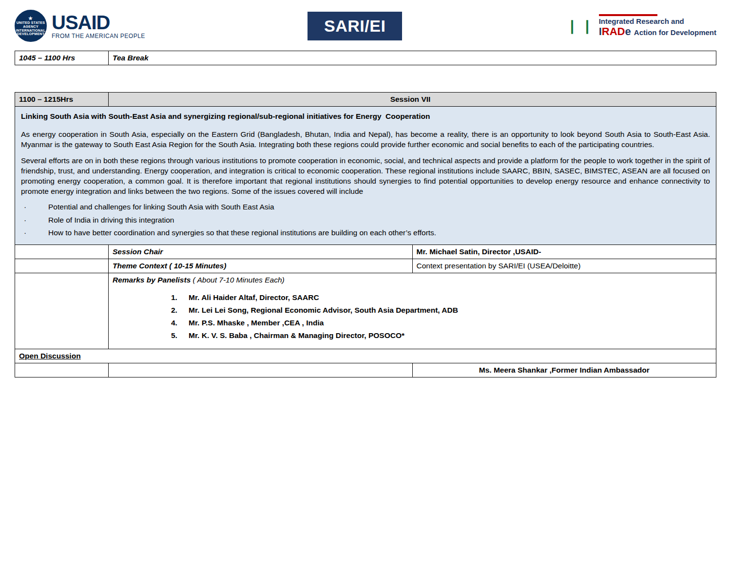★
UNITED STATES
AGENCY
INTERNATIONAL
DEVELOPMENT
USAID
FROM THE AMERICAN PEOPLE
SARI/EI
।।
Integrated Research and
IRADe Action for Development
| 1045 – 1100 Hrs | Tea Break |
| 1100 – 1215Hrs | Session VII |
| Linking South Asia with South-East Asia and synergizing regional/sub-regional initiatives for Energy Cooperation As energy cooperation in South Asia, especially on the Eastern Grid (Bangladesh, Bhutan, India and Nepal), has become a reality, there is an opportunity to look beyond South Asia to South-East Asia. Myanmar is the gateway to South East Asia Region for the South Asia. Integrating both these regions could provide further economic and social benefits to each of the participating countries. Several efforts are on in both these regions through various institutions to promote cooperation in economic, social, and technical aspects and provide a platform for the people to work together in the spirit of friendship, trust, and understanding. Energy cooperation, and integration is critical to economic cooperation. These regional institutions include SAARC, BBIN, SASEC, BIMSTEC, ASEAN are all focused on promoting energy cooperation, a common goal. It is therefore important that regional institutions should synergies to find potential opportunities to develop energy resource and enhance connectivity to promote energy integration and links between the two regions. Some of the issues covered will include · Potential and challenges for linking South Asia with South East Asia · Role of India in driving this integration · How to have better coordination and synergies so that these regional institutions are building on each other’s efforts. |
| | Session Chair | Mr. Michael Satin, Director ,USAID- |
| | Theme Context ( 10-15 Minutes) | Context presentation by SARI/EI (USEA/Deloitte) |
| | Remarks by Panelists ( About 7-10 Minutes Each) 1. Mr. Ali Haider Altaf, Director, SAARC 2. Mr. Lei Lei Song, Regional Economic Advisor, South Asia Department, ADB 4. Mr. P.S. Mhaske , Member ,CEA , India 5. Mr. K. V. S. Baba , Chairman & Managing Director, POSOCO* |
| Open Discussion |
| | | Ms. Meera Shankar ,Former Indian Ambassador |